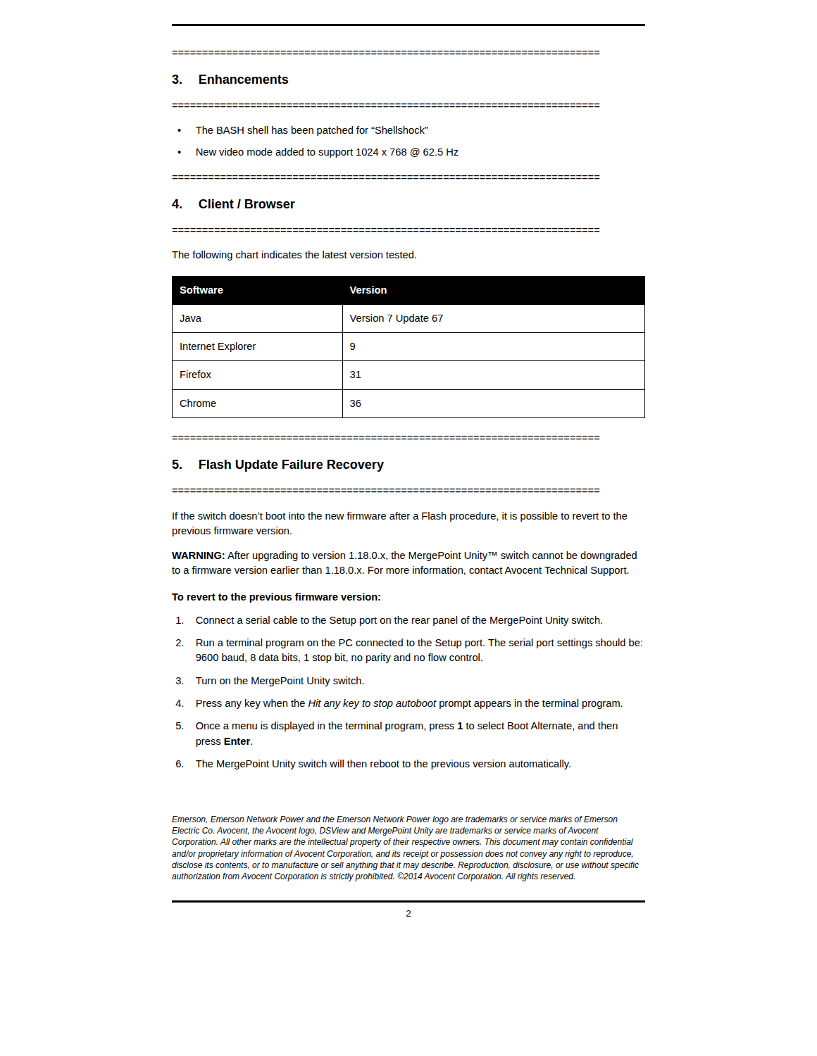=======================================================================
3. Enhancements
=======================================================================
The BASH shell has been patched for “Shellshock”
New video mode added to support 1024 x 768 @ 62.5 Hz
=======================================================================
4. Client / Browser
=======================================================================
The following chart indicates the latest version tested.
| Software | Version |
| --- | --- |
| Java | Version 7 Update 67 |
| Internet Explorer | 9 |
| Firefox | 31 |
| Chrome | 36 |
=======================================================================
5. Flash Update Failure Recovery
=======================================================================
If the switch doesn’t boot into the new firmware after a Flash procedure, it is possible to revert to the previous firmware version.
WARNING: After upgrading to version 1.18.0.x, the MergePoint Unity™ switch cannot be downgraded to a firmware version earlier than 1.18.0.x. For more information, contact Avocent Technical Support.
To revert to the previous firmware version:
Connect a serial cable to the Setup port on the rear panel of the MergePoint Unity switch.
Run a terminal program on the PC connected to the Setup port. The serial port settings should be: 9600 baud, 8 data bits, 1 stop bit, no parity and no flow control.
Turn on the MergePoint Unity switch.
Press any key when the Hit any key to stop autoboot prompt appears in the terminal program.
Once a menu is displayed in the terminal program, press 1 to select Boot Alternate, and then press Enter.
The MergePoint Unity switch will then reboot to the previous version automatically.
Emerson, Emerson Network Power and the Emerson Network Power logo are trademarks or service marks of Emerson Electric Co. Avocent, the Avocent logo, DSView and MergePoint Unity are trademarks or service marks of Avocent Corporation. All other marks are the intellectual property of their respective owners. This document may contain confidential and/or proprietary information of Avocent Corporation, and its receipt or possession does not convey any right to reproduce, disclose its contents, or to manufacture or sell anything that it may describe. Reproduction, disclosure, or use without specific authorization from Avocent Corporation is strictly prohibited. ©2014 Avocent Corporation. All rights reserved.
2